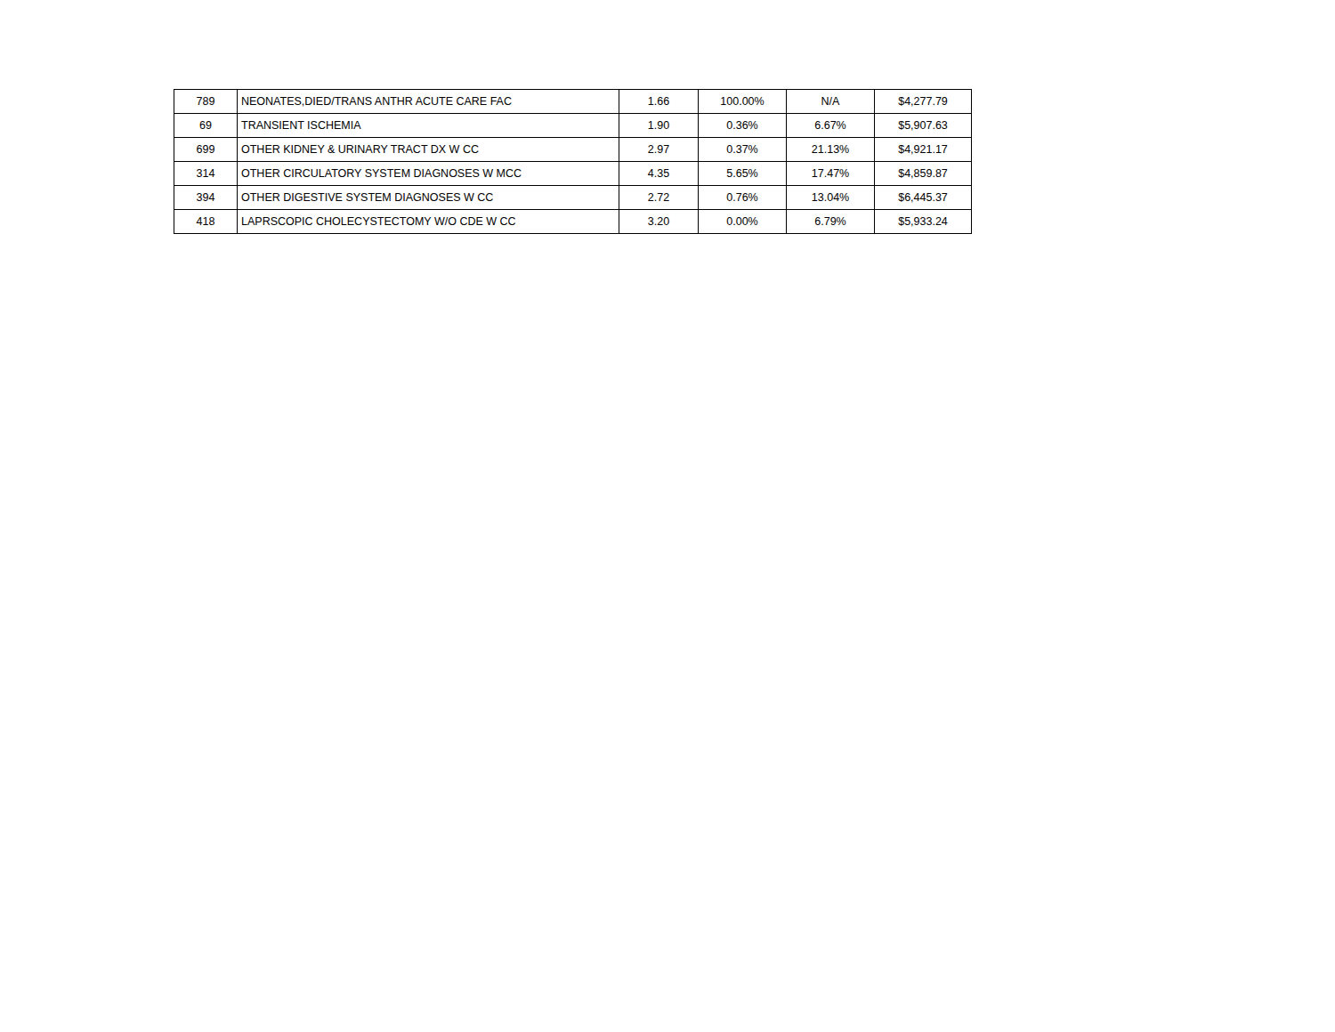| 789 | NEONATES,DIED/TRANS ANTHR ACUTE CARE FAC | 1.66 | 100.00% | N/A | $4,277.79 |
| 69 | TRANSIENT ISCHEMIA | 1.90 | 0.36% | 6.67% | $5,907.63 |
| 699 | OTHER KIDNEY & URINARY TRACT DX W CC | 2.97 | 0.37% | 21.13% | $4,921.17 |
| 314 | OTHER CIRCULATORY SYSTEM DIAGNOSES W MCC | 4.35 | 5.65% | 17.47% | $4,859.87 |
| 394 | OTHER DIGESTIVE SYSTEM DIAGNOSES W CC | 2.72 | 0.76% | 13.04% | $6,445.37 |
| 418 | LAPRSCOPIC CHOLECYSTECTOMY W/O CDE W CC | 3.20 | 0.00% | 6.79% | $5,933.24 |